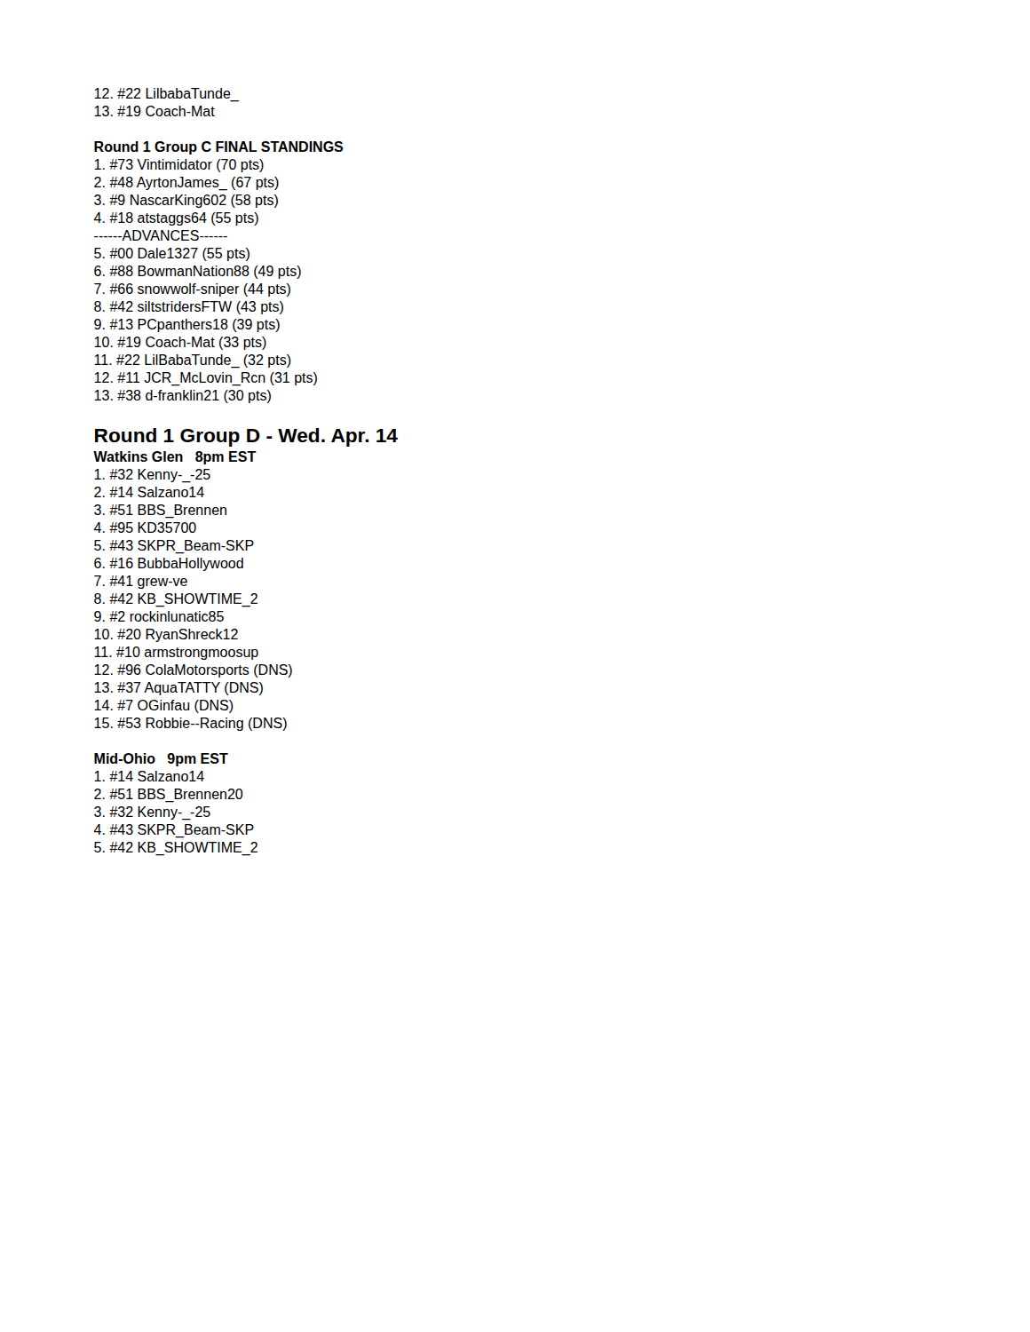12. #22 LilbabaTunde_
13. #19 Coach-Mat
Round 1 Group C FINAL STANDINGS
1. #73 Vintimidator (70 pts)
2. #48 AyrtonJames_ (67 pts)
3. #9 NascarKing602 (58 pts)
4. #18 atstaggs64 (55 pts)
------ADVANCES------
5. #00 Dale1327 (55 pts)
6. #88 BowmanNation88 (49 pts)
7. #66 snowwolf-sniper (44 pts)
8. #42 siltstridersFTW (43 pts)
9. #13 PCpanthers18 (39 pts)
10. #19 Coach-Mat (33 pts)
11. #22 LilBabaTunde_ (32 pts)
12. #11 JCR_McLovin_Rcn (31 pts)
13. #38 d-franklin21 (30 pts)
Round 1 Group D - Wed. Apr. 14
Watkins Glen 8pm EST
1. #32 Kenny-_-25
2. #14 Salzano14
3. #51 BBS_Brennen
4. #95 KD35700
5. #43 SKPR_Beam-SKP
6. #16 BubbaHollywood
7. #41 grew-ve
8. #42 KB_SHOWTIME_2
9. #2 rockinlunatic85
10. #20 RyanShreck12
11. #10 armstrongmoosup
12. #96 ColaMotorsports (DNS)
13. #37 AquaTATTY (DNS)
14. #7 OGinfau (DNS)
15. #53 Robbie--Racing (DNS)
Mid-Ohio 9pm EST
1. #14 Salzano14
2. #51 BBS_Brennen20
3. #32 Kenny-_-25
4. #43 SKPR_Beam-SKP
5. #42 KB_SHOWTIME_2